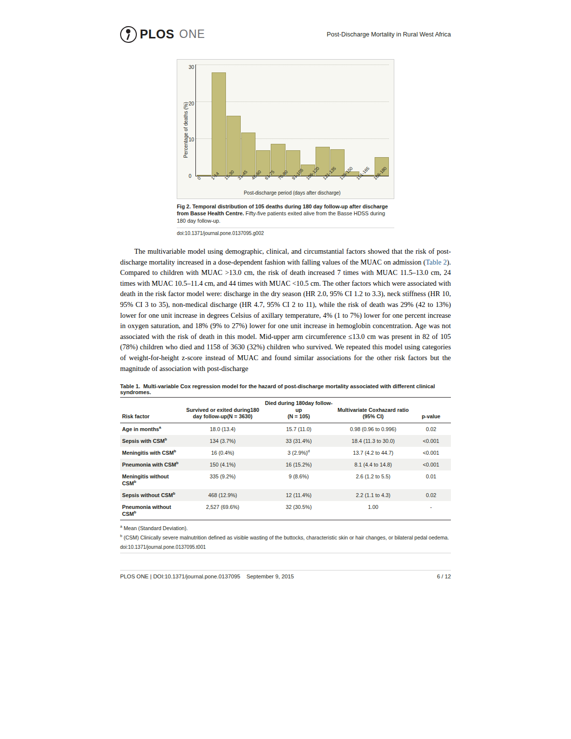PLOS ONE
Post-Discharge Mortality in Rural West Africa
Percentage of deaths (%)
30 20 10 0
0 1-14 15-30 31-45 46-60 61-75 76-90 91-105 106-120 121-135 136-150 151-165 166-180
Post-discharge period (days after discharge)
Fig 2. Temporal distribution of 105 deaths during 180 day follow-up after discharge from Basse Health Centre. Fifty-five patients exited alive from the Basse HDSS during 180 day follow-up.
doi:10.1371/journal.pone.0137095.g002
The multivariable model using demographic, clinical, and circumstantial factors showed that the risk of post-discharge mortality increased in a dose-dependent fashion with falling values of the MUAC on admission (Table 2). Compared to children with MUAC >13.0 cm, the risk of death increased 7 times with MUAC 11.5–13.0 cm, 24 times with MUAC 10.5–11.4 cm, and 44 times with MUAC <10.5 cm. The other factors which were associated with death in the risk factor model were: discharge in the dry season (HR 2.0, 95% CI 1.2 to 3.3), neck stiffness (HR 10, 95% CI 3 to 35), non-medical discharge (HR 4.7, 95% CI 2 to 11), while the risk of death was 29% (42 to 13%) lower for one unit increase in degrees Celsius of axillary temperature, 4% (1 to 7%) lower for one percent increase in oxygen saturation, and 18% (9% to 27%) lower for one unit increase in hemoglobin concentration. Age was not associated with the risk of death in this model. Mid-upper arm circumference ≤13.0 cm was present in 82 of 105 (78%) children who died and 1158 of 3630 (32%) children who survived. We repeated this model using categories of weight-for-height z-score instead of MUAC and found similar associations for the other risk factors but the magnitude of association with post-discharge
Table 1. Multi-variable Cox regression model for the hazard of post-discharge mortality associated with different clinical syndromes.
| Risk factor | Survived or exited during180 day follow-up(N = 3630) | Died during 180day follow-up (N = 105) | Multivariate Coxhazard ratio (95% CI) | p-value |
| --- | --- | --- | --- | --- |
| Age in months a | 18.0 (13.4) | 15.7 (11.0) | 0.98 (0.96 to 0.996) | 0.02 |
| Sepsis with CSM b | 134 (3.7%) | 33 (31.4%) | 18.4 (11.3 to 30.0) | <0.001 |
| Meningitis with CSM b | 16 (0.4%) | 3 (2.9%) d | 13.7 (4.2 to 44.7) | <0.001 |
| Pneumonia with CSM b | 150 (4.1%) | 16 (15.2%) | 8.1 (4.4 to 14.8) | <0.001 |
| Meningitis without CSM b | 335 (9.2%) | 9 (8.6%) | 2.6 (1.2 to 5.5) | 0.01 |
| Sepsis without CSM b | 468 (12.9%) | 12 (11.4%) | 2.2 (1.1 to 4.3) | 0.02 |
| Pneumonia without CSM b | 2,527 (69.6%) | 32 (30.5%) | 1.00 | - |
a Mean (Standard Deviation).
b (CSM) Clinically severe malnutrition defined as visible wasting of the buttocks, characteristic skin or hair changes, or bilateral pedal oedema.
doi:10.1371/journal.pone.0137095.t001
PLOS ONE | DOI:10.1371/journal.pone.0137095 September 9, 2015
6 / 12